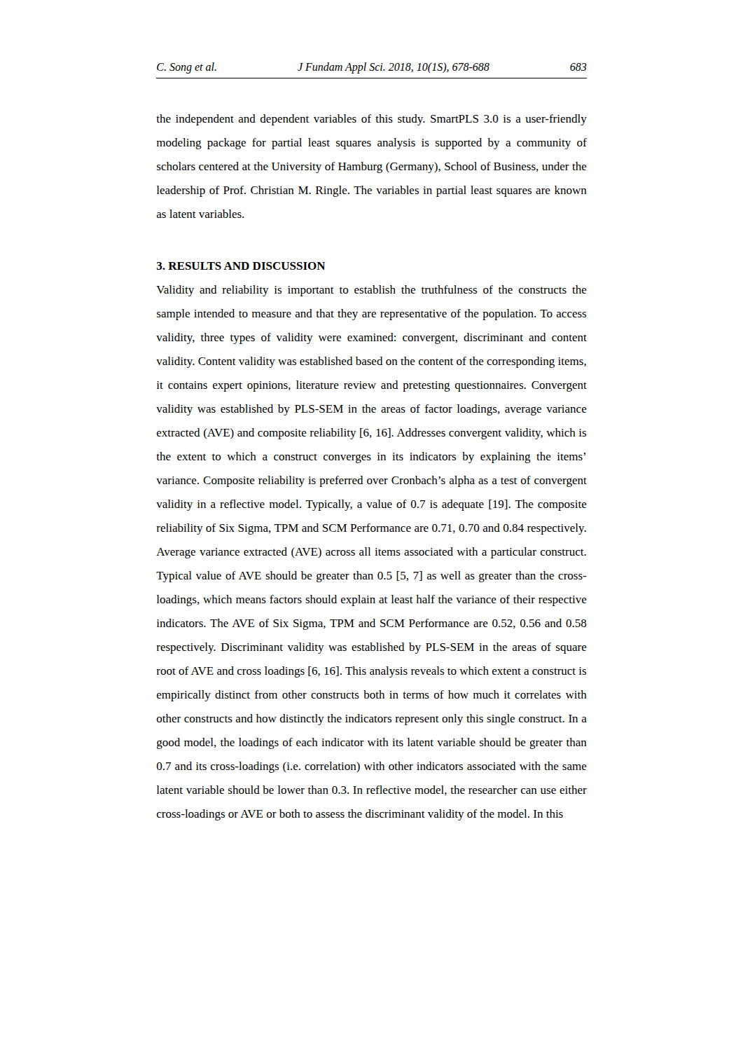C. Song et al. J Fundam Appl Sci. 2018, 10(1S), 678-688 683
the independent and dependent variables of this study. SmartPLS 3.0 is a user-friendly modeling package for partial least squares analysis is supported by a community of scholars centered at the University of Hamburg (Germany), School of Business, under the leadership of Prof. Christian M. Ringle. The variables in partial least squares are known as latent variables.
3. RESULTS AND DISCUSSION
Validity and reliability is important to establish the truthfulness of the constructs the sample intended to measure and that they are representative of the population. To access validity, three types of validity were examined: convergent, discriminant and content validity. Content validity was established based on the content of the corresponding items, it contains expert opinions, literature review and pretesting questionnaires. Convergent validity was established by PLS-SEM in the areas of factor loadings, average variance extracted (AVE) and composite reliability [6, 16]. Addresses convergent validity, which is the extent to which a construct converges in its indicators by explaining the items’ variance. Composite reliability is preferred over Cronbach’s alpha as a test of convergent validity in a reflective model. Typically, a value of 0.7 is adequate [19]. The composite reliability of Six Sigma, TPM and SCM Performance are 0.71, 0.70 and 0.84 respectively. Average variance extracted (AVE) across all items associated with a particular construct. Typical value of AVE should be greater than 0.5 [5, 7] as well as greater than the cross-loadings, which means factors should explain at least half the variance of their respective indicators. The AVE of Six Sigma, TPM and SCM Performance are 0.52, 0.56 and 0.58 respectively. Discriminant validity was established by PLS-SEM in the areas of square root of AVE and cross loadings [6, 16]. This analysis reveals to which extent a construct is empirically distinct from other constructs both in terms of how much it correlates with other constructs and how distinctly the indicators represent only this single construct. In a good model, the loadings of each indicator with its latent variable should be greater than 0.7 and its cross-loadings (i.e. correlation) with other indicators associated with the same latent variable should be lower than 0.3. In reflective model, the researcher can use either cross-loadings or AVE or both to assess the discriminant validity of the model. In this